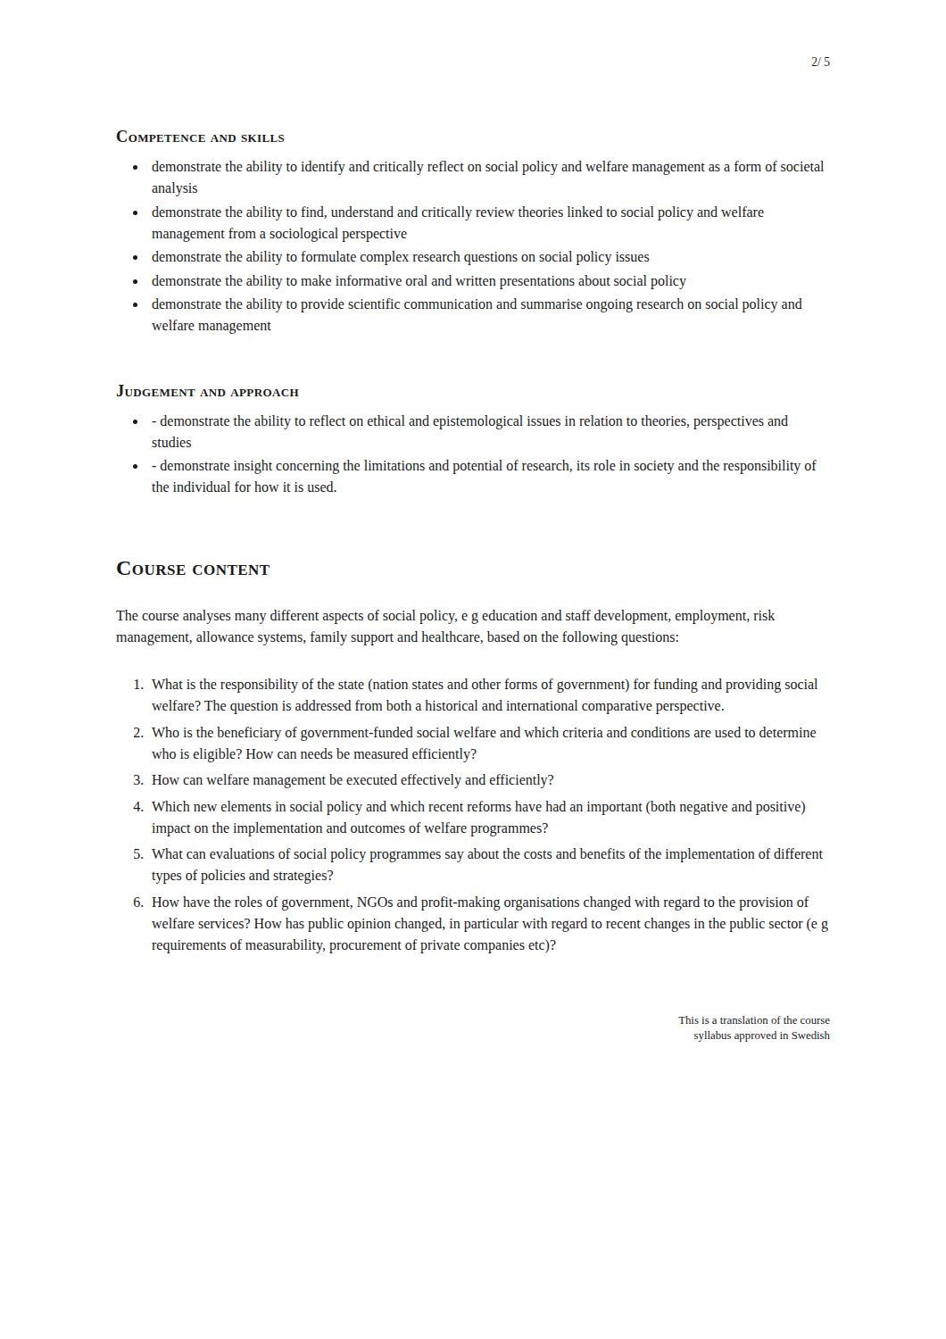2/ 5
Competence and skills
demonstrate the ability to identify and critically reflect on social policy and welfare management as a form of societal analysis
demonstrate the ability to find, understand and critically review theories linked to social policy and welfare management from a sociological perspective
demonstrate the ability to formulate complex research questions on social policy issues
demonstrate the ability to make informative oral and written presentations about social policy
demonstrate the ability to provide scientific communication and summarise ongoing research on social policy and welfare management
Judgement and approach
- demonstrate the ability to reflect on ethical and epistemological issues in relation to theories, perspectives and studies
- demonstrate insight concerning the limitations and potential of research, its role in society and the responsibility of the individual for how it is used.
Course content
The course analyses many different aspects of social policy, e g education and staff development, employment, risk management, allowance systems, family support and healthcare, based on the following questions:
What is the responsibility of the state (nation states and other forms of government) for funding and providing social welfare? The question is addressed from both a historical and international comparative perspective.
Who is the beneficiary of government-funded social welfare and which criteria and conditions are used to determine who is eligible? How can needs be measured efficiently?
How can welfare management be executed effectively and efficiently?
Which new elements in social policy and which recent reforms have had an important (both negative and positive) impact on the implementation and outcomes of welfare programmes?
What can evaluations of social policy programmes say about the costs and benefits of the implementation of different types of policies and strategies?
How have the roles of government, NGOs and profit-making organisations changed with regard to the provision of welfare services? How has public opinion changed, in particular with regard to recent changes in the public sector (e g requirements of measurability, procurement of private companies etc)?
This is a translation of the course
syllabus approved in Swedish